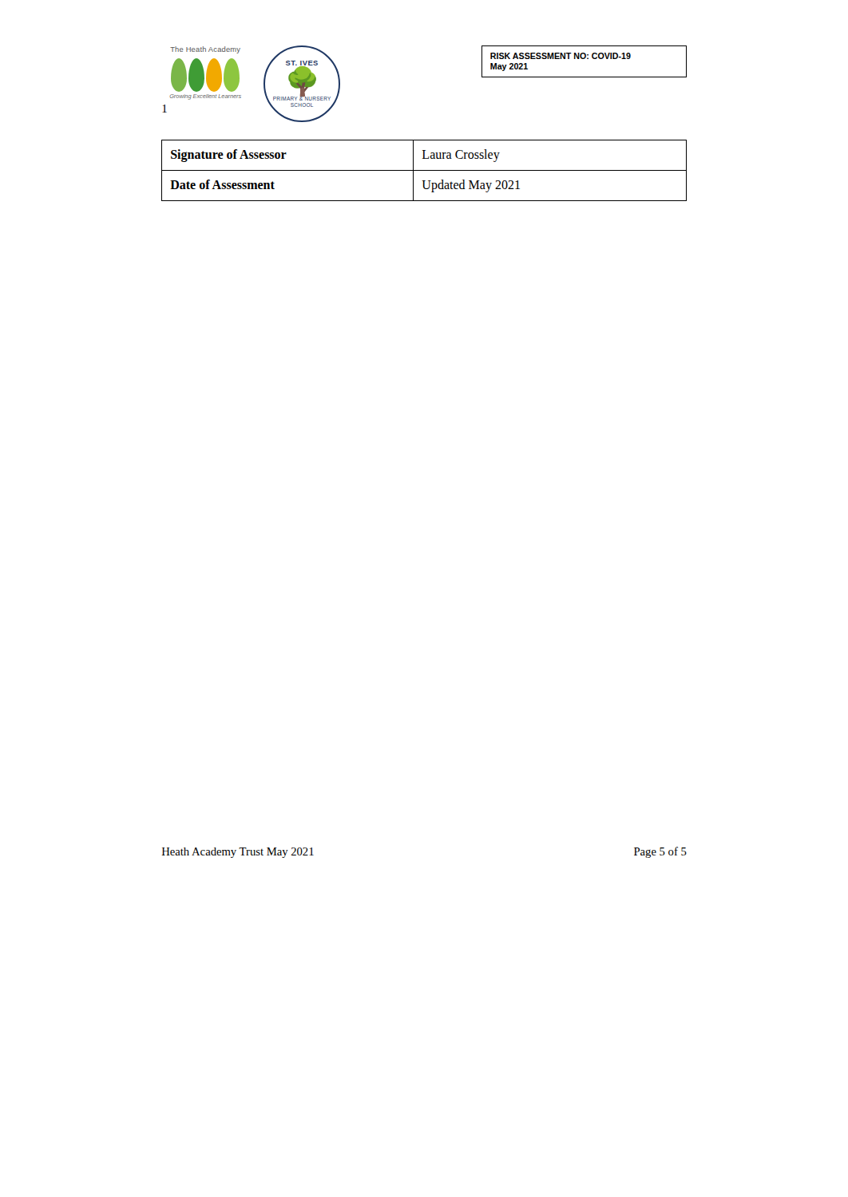The Heath Academy
Growing Excellent Learners
ST. IVES
🌳
PRIMARY & NURSERY SCHOOL
RISK ASSESSMENT NO: COVID-19
May 2021
1
| Signature of Assessor | Laura Crossley |
| Date of Assessment | Updated May 2021 |
Heath Academy Trust May 2021
Page 5 of 5